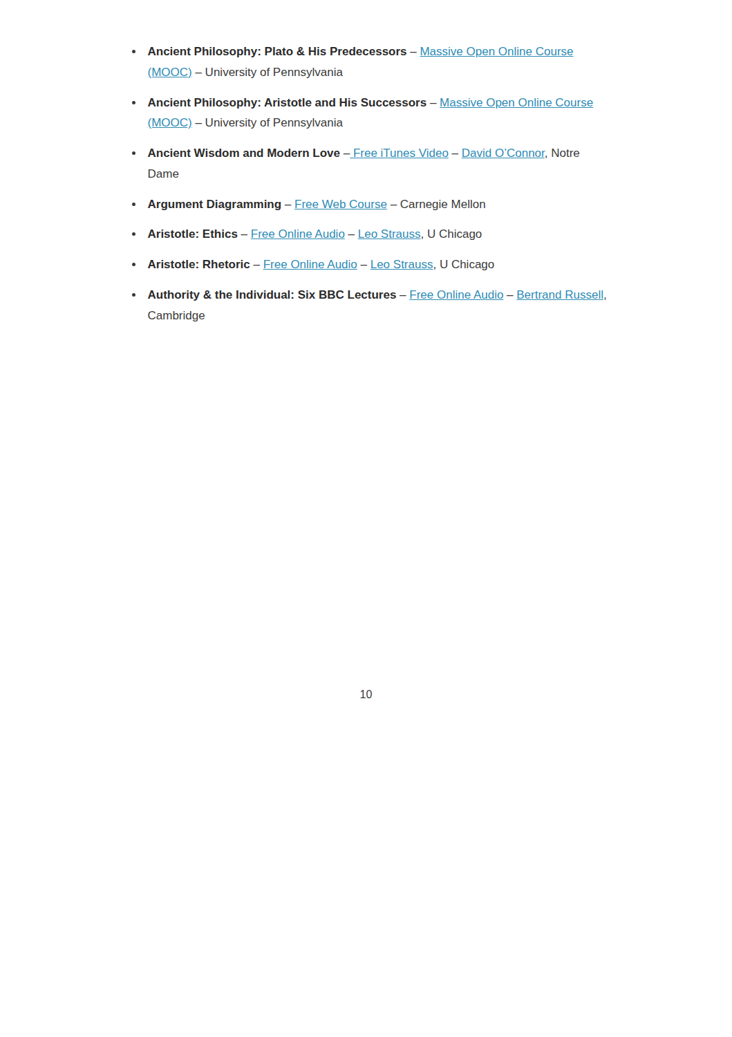Ancient Philosophy: Plato & His Predecessors – Massive Open Online Course (MOOC) – University of Pennsylvania
Ancient Philosophy: Aristotle and His Successors – Massive Open Online Course (MOOC) – University of Pennsylvania
Ancient Wisdom and Modern Love – Free iTunes Video – David O’Connor, Notre Dame
Argument Diagramming – Free Web Course – Carnegie Mellon
Aristotle: Ethics – Free Online Audio – Leo Strauss, U Chicago
Aristotle: Rhetoric – Free Online Audio – Leo Strauss, U Chicago
Authority & the Individual: Six BBC Lectures – Free Online Audio – Bertrand Russell, Cambridge
10